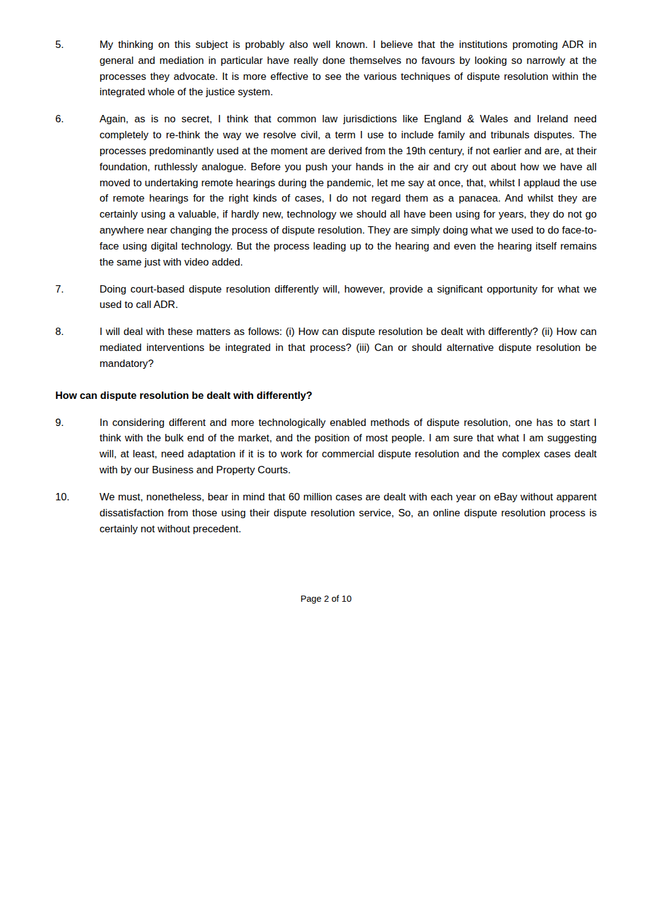My thinking on this subject is probably also well known. I believe that the institutions promoting ADR in general and mediation in particular have really done themselves no favours by looking so narrowly at the processes they advocate. It is more effective to see the various techniques of dispute resolution within the integrated whole of the justice system.
Again, as is no secret, I think that common law jurisdictions like England & Wales and Ireland need completely to re-think the way we resolve civil, a term I use to include family and tribunals disputes. The processes predominantly used at the moment are derived from the 19th century, if not earlier and are, at their foundation, ruthlessly analogue. Before you push your hands in the air and cry out about how we have all moved to undertaking remote hearings during the pandemic, let me say at once, that, whilst I applaud the use of remote hearings for the right kinds of cases, I do not regard them as a panacea. And whilst they are certainly using a valuable, if hardly new, technology we should all have been using for years, they do not go anywhere near changing the process of dispute resolution. They are simply doing what we used to do face-to-face using digital technology. But the process leading up to the hearing and even the hearing itself remains the same just with video added.
Doing court-based dispute resolution differently will, however, provide a significant opportunity for what we used to call ADR.
I will deal with these matters as follows: (i) How can dispute resolution be dealt with differently? (ii) How can mediated interventions be integrated in that process? (iii) Can or should alternative dispute resolution be mandatory?
How can dispute resolution be dealt with differently?
In considering different and more technologically enabled methods of dispute resolution, one has to start I think with the bulk end of the market, and the position of most people. I am sure that what I am suggesting will, at least, need adaptation if it is to work for commercial dispute resolution and the complex cases dealt with by our Business and Property Courts.
We must, nonetheless, bear in mind that 60 million cases are dealt with each year on eBay without apparent dissatisfaction from those using their dispute resolution service, So, an online dispute resolution process is certainly not without precedent.
Page 2 of 10